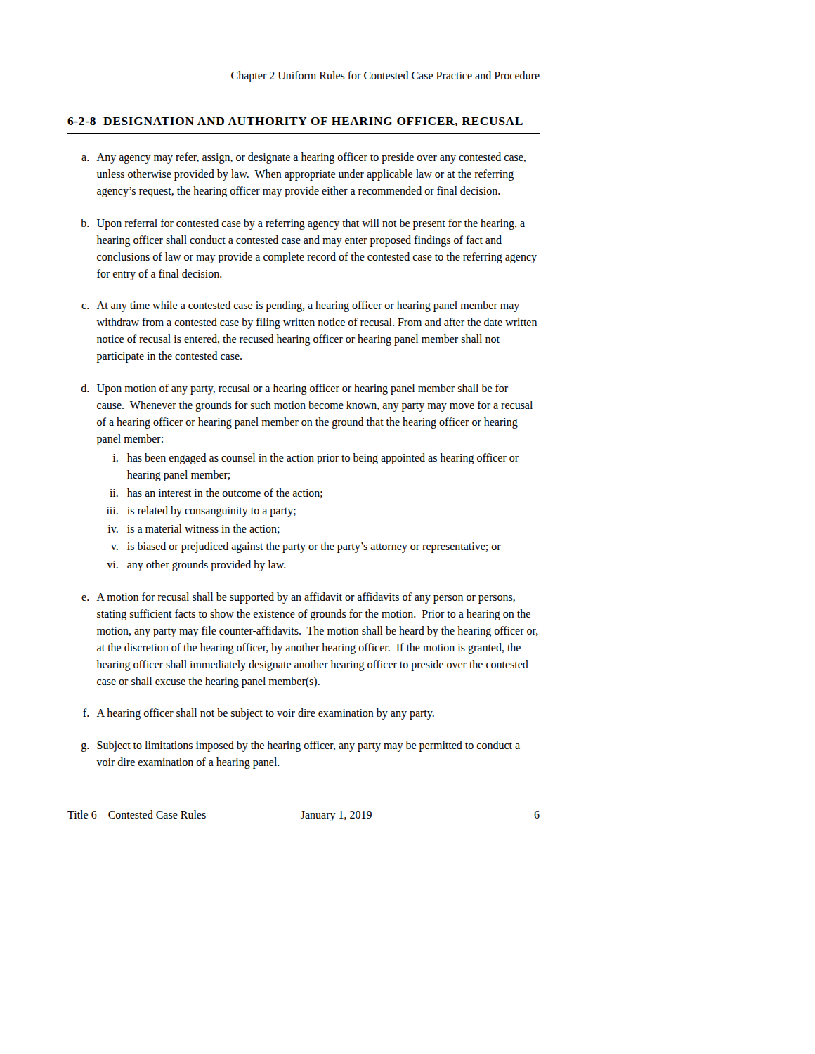Chapter 2 Uniform Rules for Contested Case Practice and Procedure
6-2-8 Designation and Authority of Hearing Officer, Recusal
Any agency may refer, assign, or designate a hearing officer to preside over any contested case, unless otherwise provided by law. When appropriate under applicable law or at the referring agency’s request, the hearing officer may provide either a recommended or final decision.
Upon referral for contested case by a referring agency that will not be present for the hearing, a hearing officer shall conduct a contested case and may enter proposed findings of fact and conclusions of law or may provide a complete record of the contested case to the referring agency for entry of a final decision.
At any time while a contested case is pending, a hearing officer or hearing panel member may withdraw from a contested case by filing written notice of recusal. From and after the date written notice of recusal is entered, the recused hearing officer or hearing panel member shall not participate in the contested case.
Upon motion of any party, recusal or a hearing officer or hearing panel member shall be for cause. Whenever the grounds for such motion become known, any party may move for a recusal of a hearing officer or hearing panel member on the ground that the hearing officer or hearing panel member:
has been engaged as counsel in the action prior to being appointed as hearing officer or hearing panel member;
has an interest in the outcome of the action;
is related by consanguinity to a party;
is a material witness in the action;
is biased or prejudiced against the party or the party’s attorney or representative; or
any other grounds provided by law.
A motion for recusal shall be supported by an affidavit or affidavits of any person or persons, stating sufficient facts to show the existence of grounds for the motion. Prior to a hearing on the motion, any party may file counter-affidavits. The motion shall be heard by the hearing officer or, at the discretion of the hearing officer, by another hearing officer. If the motion is granted, the hearing officer shall immediately designate another hearing officer to preside over the contested case or shall excuse the hearing panel member(s).
A hearing officer shall not be subject to voir dire examination by any party.
Subject to limitations imposed by the hearing officer, any party may be permitted to conduct a voir dire examination of a hearing panel.
Title 6 – Contested Case Rules
January 1, 2019
6